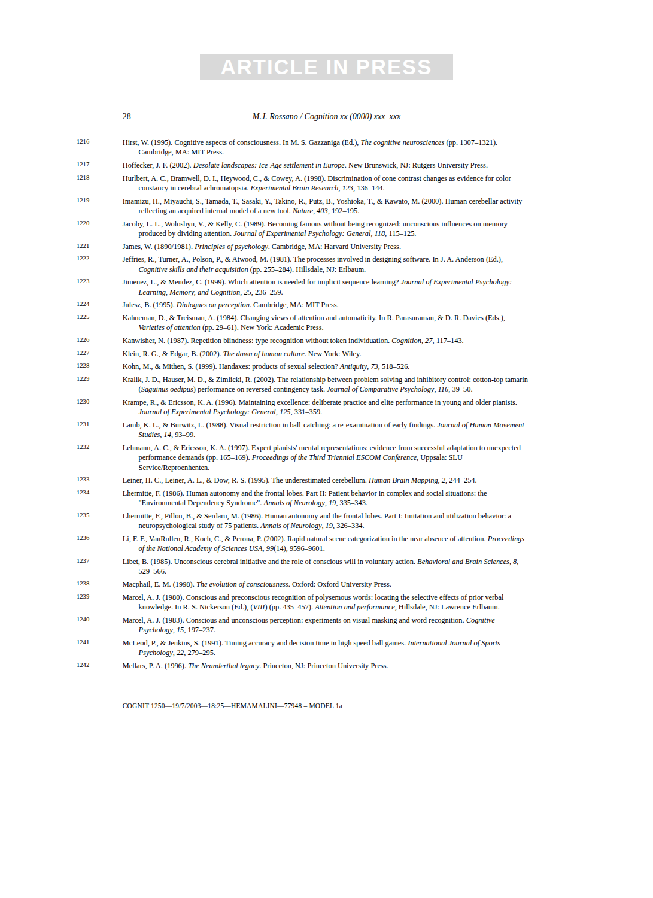ARTICLE IN PRESS
28 M.J. Rossano / Cognition xx (0000) xxx–xxx
1216 Hirst, W. (1995). Cognitive aspects of consciousness. In M. S. Gazzaniga (Ed.), The cognitive neurosciences (pp. 1307–1321). Cambridge, MA: MIT Press.
1217 Hoffecker, J. F. (2002). Desolate landscapes: Ice-Age settlement in Europe. New Brunswick, NJ: Rutgers University Press.
1218 Hurlbert, A. C., Bramwell, D. I., Heywood, C., & Cowey, A. (1998). Discrimination of cone contrast changes as evidence for color constancy in cerebral achromatopsia. Experimental Brain Research, 123, 136–144.
1219 Imamizu, H., Miyauchi, S., Tamada, T., Sasaki, Y., Takino, R., Putz, B., Yoshioka, T., & Kawato, M. (2000). Human cerebellar activity reflecting an acquired internal model of a new tool. Nature, 403, 192–195.
1220 Jacoby, L. L., Woloshyn, V., & Kelly, C. (1989). Becoming famous without being recognized: unconscious influences on memory produced by dividing attention. Journal of Experimental Psychology: General, 118, 115–125.
1221 James, W. (1890/1981). Principles of psychology. Cambridge, MA: Harvard University Press.
1222 Jeffries, R., Turner, A., Polson, P., & Atwood, M. (1981). The processes involved in designing software. In J. A. Anderson (Ed.), Cognitive skills and their acquisition (pp. 255–284). Hillsdale, NJ: Erlbaum.
1223 Jimenez, L., & Mendez, C. (1999). Which attention is needed for implicit sequence learning? Journal of Experimental Psychology: Learning, Memory, and Cognition, 25, 236–259.
1224 Julesz, B. (1995). Dialogues on perception. Cambridge, MA: MIT Press.
1225 Kahneman, D., & Treisman, A. (1984). Changing views of attention and automaticity. In R. Parasuraman, & D. R. Davies (Eds.), Varieties of attention (pp. 29–61). New York: Academic Press.
1226 Kanwisher, N. (1987). Repetition blindness: type recognition without token individuation. Cognition, 27, 117–143.
1227 Klein, R. G., & Edgar, B. (2002). The dawn of human culture. New York: Wiley.
1228 Kohn, M., & Mithen, S. (1999). Handaxes: products of sexual selection? Antiquity, 73, 518–526.
1229 Kralik, J. D., Hauser, M. D., & Zimlicki, R. (2002). The relationship between problem solving and inhibitory control: cotton-top tamarin (Saguinus oedipus) performance on reversed contingency task. Journal of Comparative Psychology, 116, 39–50.
1230 Krampe, R., & Ericsson, K. A. (1996). Maintaining excellence: deliberate practice and elite performance in young and older pianists. Journal of Experimental Psychology: General, 125, 331–359.
1231 Lamb, K. L., & Burwitz, L. (1988). Visual restriction in ball-catching: a re-examination of early findings. Journal of Human Movement Studies, 14, 93–99.
1232 Lehmann, A. C., & Ericsson, K. A. (1997). Expert pianists' mental representations: evidence from successful adaptation to unexpected performance demands (pp. 165–169). Proceedings of the Third Triennial ESCOM Conference, Uppsala: SLU Service/Reproenhenten.
1233 Leiner, H. C., Leiner, A. L., & Dow, R. S. (1995). The underestimated cerebellum. Human Brain Mapping, 2, 244–254.
1234 Lhermitte, F. (1986). Human autonomy and the frontal lobes. Part II: Patient behavior in complex and social situations: the "Environmental Dependency Syndrome". Annals of Neurology, 19, 335–343.
1235 Lhermitte, F., Pillon, B., & Serdaru, M. (1986). Human autonomy and the frontal lobes. Part I: Imitation and utilization behavior: a neuropsychological study of 75 patients. Annals of Neurology, 19, 326–334.
1236 Li, F. F., VanRullen, R., Koch, C., & Perona, P. (2002). Rapid natural scene categorization in the near absence of attention. Proceedings of the National Academy of Sciences USA, 99(14), 9596–9601.
1237 Libet, B. (1985). Unconscious cerebral initiative and the role of conscious will in voluntary action. Behavioral and Brain Sciences, 8, 529–566.
1238 Macphail, E. M. (1998). The evolution of consciousness. Oxford: Oxford University Press.
1239 Marcel, A. J. (1980). Conscious and preconscious recognition of polysemous words: locating the selective effects of prior verbal knowledge. In R. S. Nickerson (Ed.), (VIII) (pp. 435–457). Attention and performance, Hillsdale, NJ: Lawrence Erlbaum.
1240 Marcel, A. J. (1983). Conscious and unconscious perception: experiments on visual masking and word recognition. Cognitive Psychology, 15, 197–237.
1241 McLeod, P., & Jenkins, S. (1991). Timing accuracy and decision time in high speed ball games. International Journal of Sports Psychology, 22, 279–295.
1242 Mellars, P. A. (1996). The Neanderthal legacy. Princeton, NJ: Princeton University Press.
COGNIT 1250—19/7/2003—18:25—HEMAMALINI—77948 – MODEL 1a